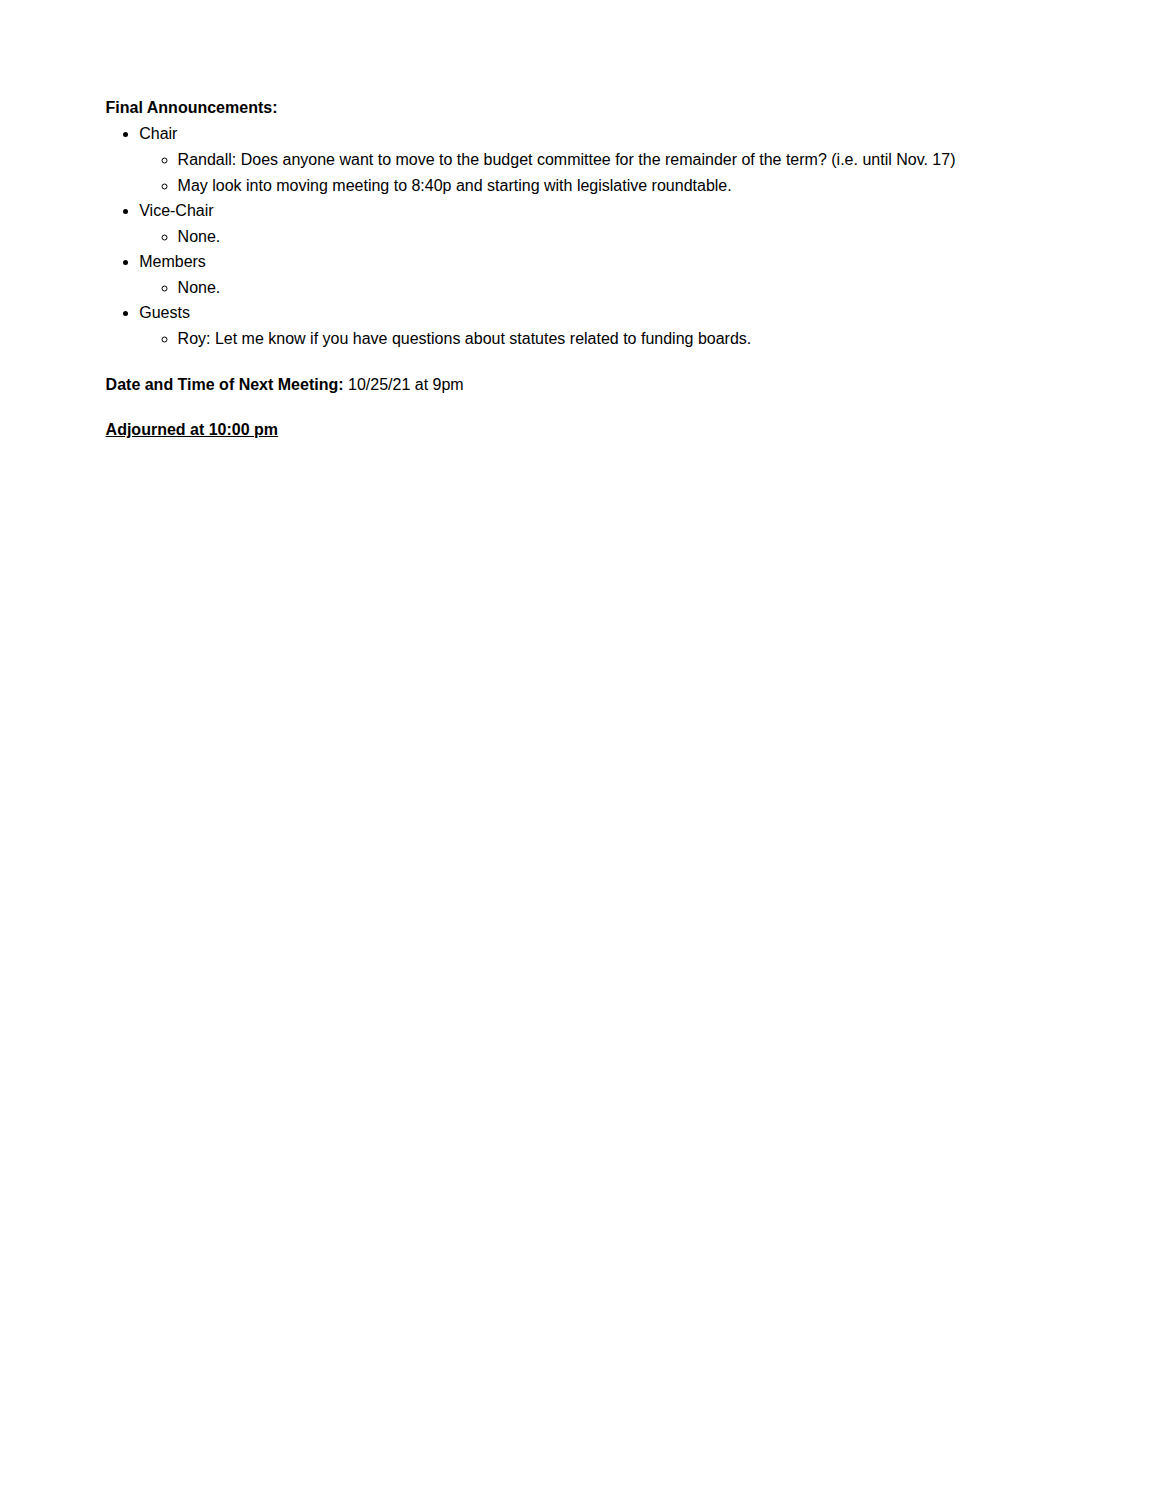Final Announcements:
Chair
Randall: Does anyone want to move to the budget committee for the remainder of the term? (i.e. until Nov. 17)
May look into moving meeting to 8:40p and starting with legislative roundtable.
Vice-Chair
None.
Members
None.
Guests
Roy: Let me know if you have questions about statutes related to funding boards.
Date and Time of Next Meeting: 10/25/21 at 9pm
Adjourned at 10:00 pm